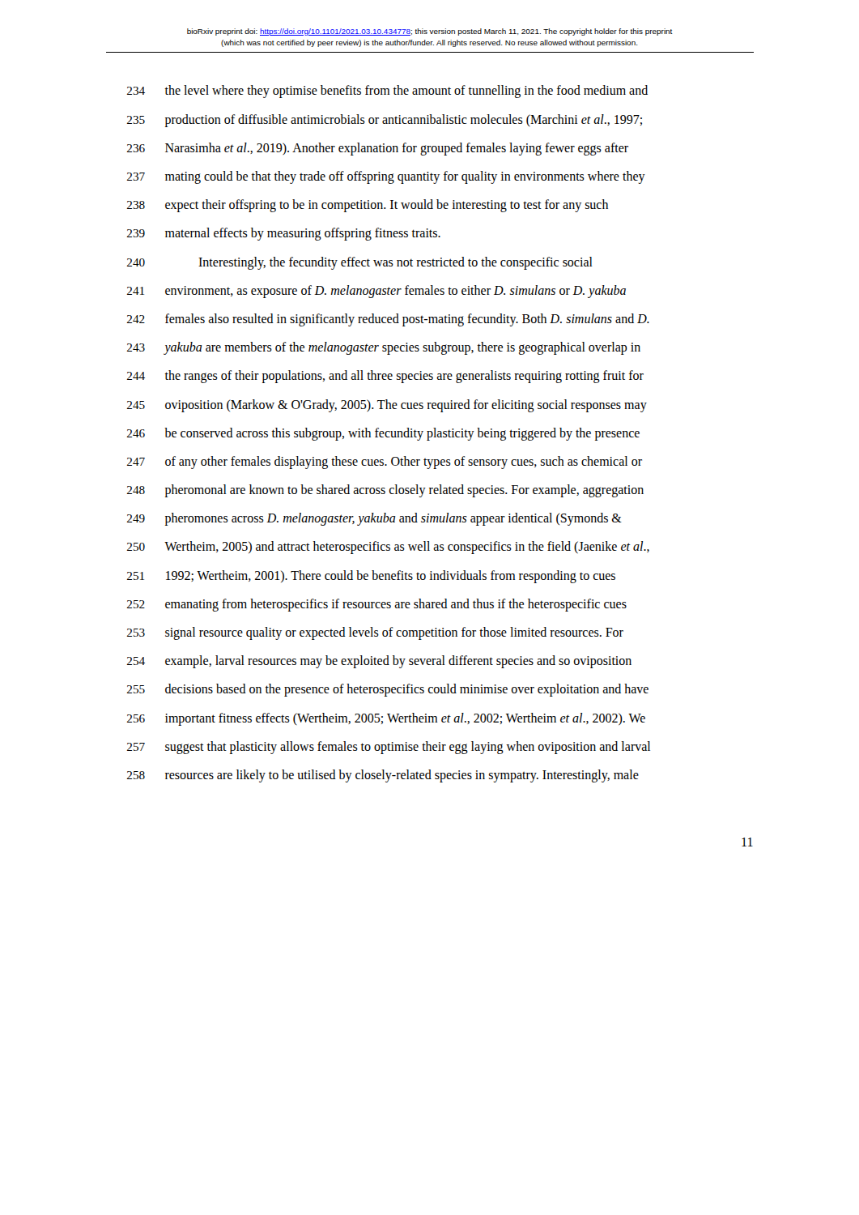bioRxiv preprint doi: https://doi.org/10.1101/2021.03.10.434778; this version posted March 11, 2021. The copyright holder for this preprint
(which was not certified by peer review) is the author/funder. All rights reserved. No reuse allowed without permission.
234 the level where they optimise benefits from the amount of tunnelling in the food medium and
235 production of diffusible antimicrobials or anticannibalistic molecules (Marchini et al., 1997;
236 Narasimha et al., 2019). Another explanation for grouped females laying fewer eggs after
237 mating could be that they trade off offspring quantity for quality in environments where they
238 expect their offspring to be in competition. It would be interesting to test for any such
239 maternal effects by measuring offspring fitness traits.
240 Interestingly, the fecundity effect was not restricted to the conspecific social
241 environment, as exposure of D. melanogaster females to either D. simulans or D. yakuba
242 females also resulted in significantly reduced post-mating fecundity. Both D. simulans and D.
243 yakuba are members of the melanogaster species subgroup, there is geographical overlap in
244 the ranges of their populations, and all three species are generalists requiring rotting fruit for
245 oviposition (Markow & O'Grady, 2005). The cues required for eliciting social responses may
246 be conserved across this subgroup, with fecundity plasticity being triggered by the presence
247 of any other females displaying these cues. Other types of sensory cues, such as chemical or
248 pheromonal are known to be shared across closely related species. For example, aggregation
249 pheromones across D. melanogaster, yakuba and simulans appear identical (Symonds &
250 Wertheim, 2005) and attract heterospecifics as well as conspecifics in the field (Jaenike et al.,
2511992; Wertheim, 2001). There could be benefits to individuals from responding to cues
252 emanating from heterospecifics if resources are shared and thus if the heterospecific cues
253 signal resource quality or expected levels of competition for those limited resources. For
254 example, larval resources may be exploited by several different species and so oviposition
255 decisions based on the presence of heterospecifics could minimise over exploitation and have
256 important fitness effects (Wertheim, 2005; Wertheim et al., 2002; Wertheim et al., 2002). We
257 suggest that plasticity allows females to optimise their egg laying when oviposition and larval
258 resources are likely to be utilised by closely-related species in sympatry. Interestingly, male
11